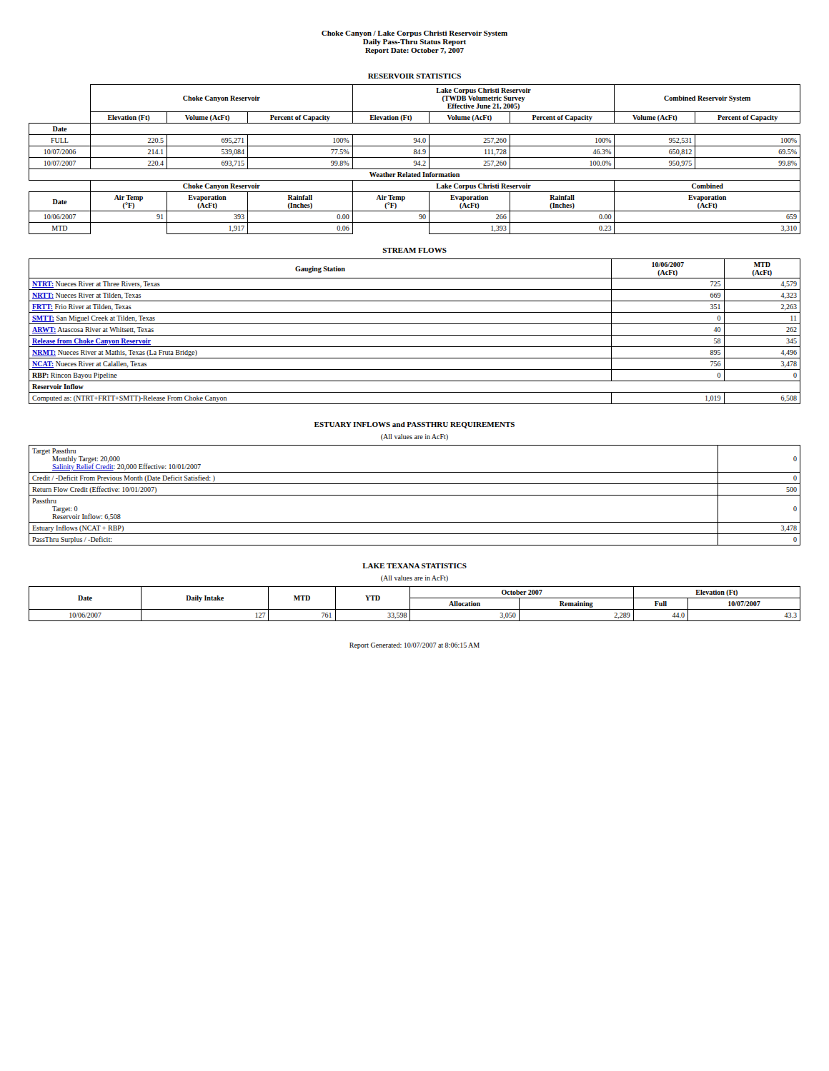Choke Canyon / Lake Corpus Christi Reservoir System
Daily Pass-Thru Status Report
Report Date: October 7, 2007
RESERVOIR STATISTICS
| | Choke Canyon Reservoir | Lake Corpus Christi Reservoir (TWDB Volumetric Survey Effective June 21, 2005) | Combined Reservoir System |
| --- | --- | --- | --- |
| Elevation (Ft) | Volume (AcFt) | Percent of Capacity | Elevation (Ft) | Volume (AcFt) | Percent of Capacity | Volume (AcFt) | Percent of Capacity |
| Date | | | | | | | | |
| FULL | 220.5 | 695,271 | 100% | 94.0 | 257,260 | 100% | 952,531 | 100% |
| 10/07/2006 | 214.1 | 539,084 | 77.5% | 84.9 | 111,728 | 46.3% | 650,812 | 69.5% |
| 10/07/2007 | 220.4 | 693,715 | 99.8% | 94.2 | 257,260 | 100.0% | 950,975 | 99.8% |
| Weather Related Information |
| | Choke Canyon Reservoir | Lake Corpus Christi Reservoir | Combined |
| Date | Air Temp (°F) | Evaporation (AcFt) | Rainfall (Inches) | Air Temp (°F) | Evaporation (AcFt) | Rainfall (Inches) | Evaporation (AcFt) |
| 10/06/2007 | 91 | 393 | 0.00 | 90 | 266 | 0.00 | 659 |
| MTD | | 1,917 | 0.06 | | 1,393 | 0.23 | 3,310 |
STREAM FLOWS
| Gauging Station | 10/06/2007 (AcFt) | MTD (AcFt) |
| --- | --- | --- |
| NTRT: Nueces River at Three Rivers, Texas | 725 | 4,579 |
| NRTT: Nueces River at Tilden, Texas | 669 | 4,323 |
| FRTT: Frio River at Tilden, Texas | 351 | 2,263 |
| SMTT: San Miguel Creek at Tilden, Texas | 0 | 11 |
| ARWT: Atascosa River at Whitsett, Texas | 40 | 262 |
| Release from Choke Canyon Reservoir | 58 | 345 |
| NRMT: Nueces River at Mathis, Texas (La Fruta Bridge) | 895 | 4,496 |
| NCAT: Nueces River at Calallen, Texas | 756 | 3,478 |
| RBP: Rincon Bayou Pipeline | 0 | 0 |
| Reservoir Inflow |
| Computed as: (NTRT+FRTT+SMTT)-Release From Choke Canyon | 1,019 | 6,508 |
ESTUARY INFLOWS and PASSTHRU REQUIREMENTS
(All values are in AcFt)
| Target Passthru Monthly Target: 20,000 Salinity Relief Credit : 20,000 Effective: 10/01/2007 | 0 |
| Credit / -Deficit From Previous Month (Date Deficit Satisfied: ) | 0 |
| Return Flow Credit (Effective: 10/01/2007) | 500 |
| Passthru Target: 0 Reservoir Inflow: 6,508 | 0 |
| Estuary Inflows (NCAT + RBP) | 3,478 |
| PassThru Surplus / -Deficit: | 0 |
LAKE TEXANA STATISTICS
(All values are in AcFt)
| Date | Daily Intake | MTD | YTD | October 2007 | Elevation (Ft) |
| --- | --- | --- | --- | --- | --- |
| Allocation | Remaining | Full | 10/07/2007 |
| 10/06/2007 | 127 | 761 | 33,598 | 3,050 | 2,289 | 44.0 | 43.3 |
Report Generated: 10/07/2007 at 8:06:15 AM